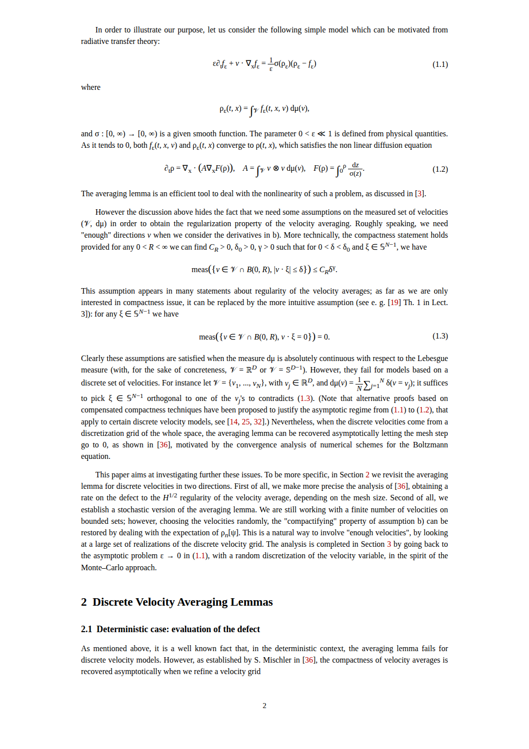In order to illustrate our purpose, let us consider the following simple model which can be motivated from radiative transfer theory:
ε∂tfε + v · ∇xfε = 1 εσ(ρε)(ρε − fε) (1.1)
where
ρε(t, x) = ∫𝒱 fε(t, x, v) dμ(v),
and σ : [0, ∞) → [0, ∞) is a given smooth function. The parameter 0 < ε ≪ 1 is defined from physical quantities. As it tends to 0, both fε(t, x, v) and ρε(t, x) converge to ρ(t, x), which satisfies the non linear diffusion equation
∂tρ = ∇x · (A∇xF(ρ)), A = ∫𝒱 v ⊗ v dμ(v), F(ρ) = ∫0ρ dz σ(z). (1.2)
The averaging lemma is an efficient tool to deal with the nonlinearity of such a problem, as discussed in [3].
However the discussion above hides the fact that we need some assumptions on the measured set of velocities (𝒱, dμ) in order to obtain the regularization property of the velocity averaging. Roughly speaking, we need "enough" directions v when we consider the derivatives in b). More technically, the compactness statement holds provided for any 0 < R < ∞ we can find CR > 0, δ0 > 0, γ > 0 such that for 0 < δ < δ0 and ξ ∈ 𝕊N−1, we have
meas({v ∈ 𝒱 ∩ B(0, R), |v · ξ| ≤ δ}) ≤ CRδγ.
This assumption appears in many statements about regularity of the velocity averages; as far as we are only interested in compactness issue, it can be replaced by the more intuitive assumption (see e. g. [19] Th. 1 in Lect. 3]): for any ξ ∈ 𝕊N−1 we have
meas({v ∈ 𝒱 ∩ B(0, R), v · ξ = 0}) = 0. (1.3)
Clearly these assumptions are satisfied when the measure dμ is absolutely continuous with respect to the Lebesgue measure (with, for the sake of concreteness, 𝒱 = ℝD or 𝒱 = 𝕊D−1). However, they fail for models based on a discrete set of velocities. For instance let 𝒱 = {v1, ..., vN}, with vj ∈ ℝD, and dμ(v) = 1 N∑j=1N δ(v = vj); it suffices to pick ξ ∈ 𝕊N−1 orthogonal to one of the vj's to contradicts (1.3). (Note that alternative proofs based on compensated compactness techniques have been proposed to justify the asymptotic regime from (1.1) to (1.2), that apply to certain discrete velocity models, see [14, 25, 32].) Nevertheless, when the discrete velocities come from a discretization grid of the whole space, the averaging lemma can be recovered asymptotically letting the mesh step go to 0, as shown in [36], motivated by the convergence analysis of numerical schemes for the Boltzmann equation.
This paper aims at investigating further these issues. To be more specific, in Section 2 we revisit the averaging lemma for discrete velocities in two directions. First of all, we make more precise the analysis of [36], obtaining a rate on the defect to the H1/2 regularity of the velocity average, depending on the mesh size. Second of all, we establish a stochastic version of the averaging lemma. We are still working with a finite number of velocities on bounded sets; however, choosing the velocities randomly, the "compactifying" property of assumption b) can be restored by dealing with the expectation of ρn[ψ]. This is a natural way to involve "enough velocities", by looking at a large set of realizations of the discrete velocity grid. The analysis is completed in Section 3 by going back to the asymptotic problem ε → 0 in (1.1), with a random discretization of the velocity variable, in the spirit of the Monte–Carlo approach.
2 Discrete Velocity Averaging Lemmas
2.1 Deterministic case: evaluation of the defect
As mentioned above, it is a well known fact that, in the deterministic context, the averaging lemma fails for discrete velocity models. However, as established by S. Mischler in [36], the compactness of velocity averages is recovered asymptotically when we refine a velocity grid
2